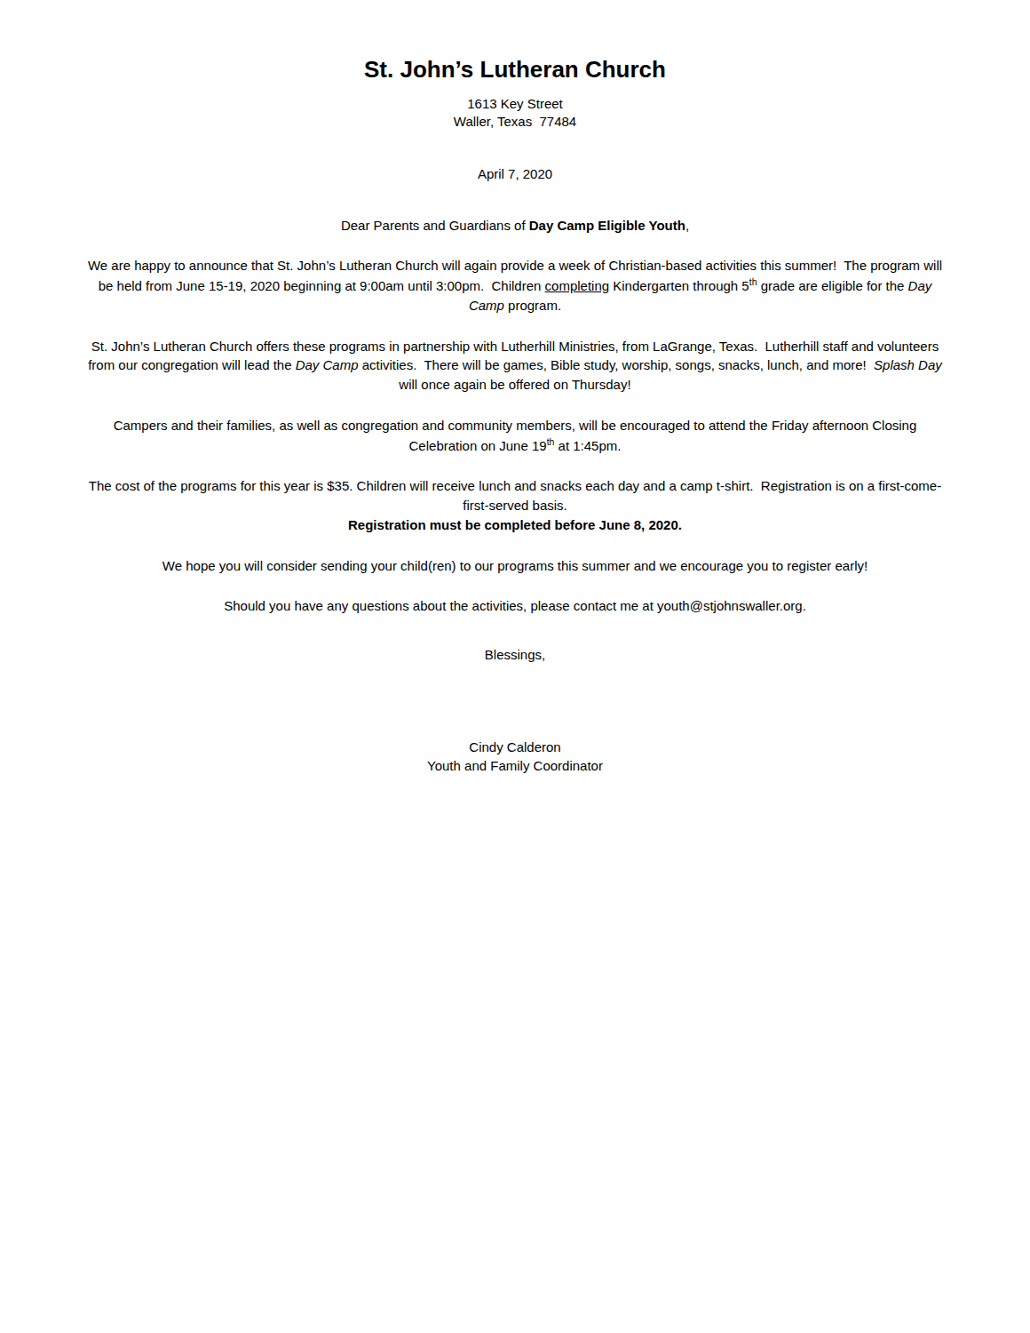St. John’s Lutheran Church
1613 Key Street
Waller, Texas 77484
April 7, 2020
Dear Parents and Guardians of Day Camp Eligible Youth,
We are happy to announce that St. John’s Lutheran Church will again provide a week of Christian-based activities this summer! The program will be held from June 15-19, 2020 beginning at 9:00am until 3:00pm. Children completing Kindergarten through 5th grade are eligible for the Day Camp program.
St. John’s Lutheran Church offers these programs in partnership with Lutherhill Ministries, from LaGrange, Texas. Lutherhill staff and volunteers from our congregation will lead the Day Camp activities. There will be games, Bible study, worship, songs, snacks, lunch, and more! Splash Day will once again be offered on Thursday!
Campers and their families, as well as congregation and community members, will be encouraged to attend the Friday afternoon Closing Celebration on June 19th at 1:45pm.
The cost of the programs for this year is $35. Children will receive lunch and snacks each day and a camp t-shirt. Registration is on a first-come-first-served basis.
Registration must be completed before June 8, 2020.
We hope you will consider sending your child(ren) to our programs this summer and we encourage you to register early!
Should you have any questions about the activities, please contact me at youth@stjohnswaller.org.
Blessings,
Cindy Calderon
Youth and Family Coordinator